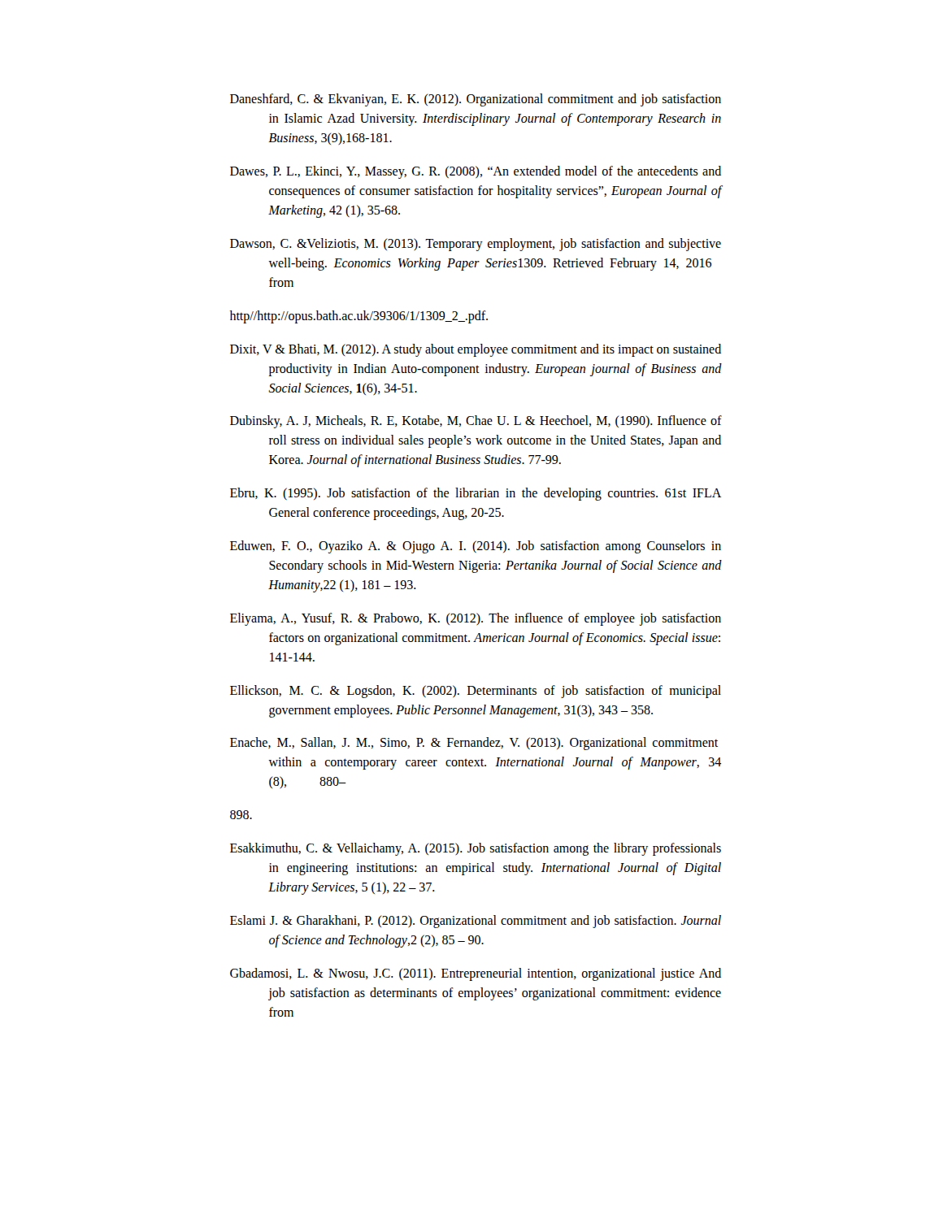Daneshfard, C. & Ekvaniyan, E. K. (2012). Organizational commitment and job satisfaction in Islamic Azad University. Interdisciplinary Journal of Contemporary Research in Business, 3(9),168-181.
Dawes, P. L., Ekinci, Y., Massey, G. R. (2008), “An extended model of the antecedents and consequences of consumer satisfaction for hospitality services”, European Journal of Marketing, 42 (1), 35-68.
Dawson, C. &Veliziotis, M. (2013). Temporary employment, job satisfaction and subjective well-being. Economics Working Paper Series1309. Retrieved February 14, 2016 from
http//http://opus.bath.ac.uk/39306/1/1309_2_.pdf.
Dixit, V & Bhati, M. (2012). A study about employee commitment and its impact on sustained productivity in Indian Auto-component industry. European journal of Business and Social Sciences, 1(6), 34-51.
Dubinsky, A. J, Micheals, R. E, Kotabe, M, Chae U. L & Heechoel, M, (1990). Influence of roll stress on individual sales people’s work outcome in the United States, Japan and Korea. Journal of international Business Studies. 77-99.
Ebru, K. (1995). Job satisfaction of the librarian in the developing countries. 61st IFLA General conference proceedings, Aug, 20-25.
Eduwen, F. O., Oyaziko A. & Ojugo A. I. (2014). Job satisfaction among Counselors in Secondary schools in Mid-Western Nigeria: Pertanika Journal of Social Science and Humanity,22 (1), 181 – 193.
Eliyama, A., Yusuf, R. & Prabowo, K. (2012). The influence of employee job satisfaction factors on organizational commitment. American Journal of Economics. Special issue: 141-144.
Ellickson, M. C. & Logsdon, K. (2002). Determinants of job satisfaction of municipal government employees. Public Personnel Management, 31(3), 343 – 358.
Enache, M., Sallan, J. M., Simo, P. & Fernandez, V. (2013). Organizational commitment within a contemporary career context. International Journal of Manpower, 34 (8), 880–
898.
Esakkimuthu, C. & Vellaichamy, A. (2015). Job satisfaction among the library professionals in engineering institutions: an empirical study. International Journal of Digital Library Services, 5 (1), 22 – 37.
Eslami J. & Gharakhani, P. (2012). Organizational commitment and job satisfaction. Journal of Science and Technology,2 (2), 85 – 90.
Gbadamosi, L. & Nwosu, J.C. (2011). Entrepreneurial intention, organizational justice And job satisfaction as determinants of employees’ organizational commitment: evidence from